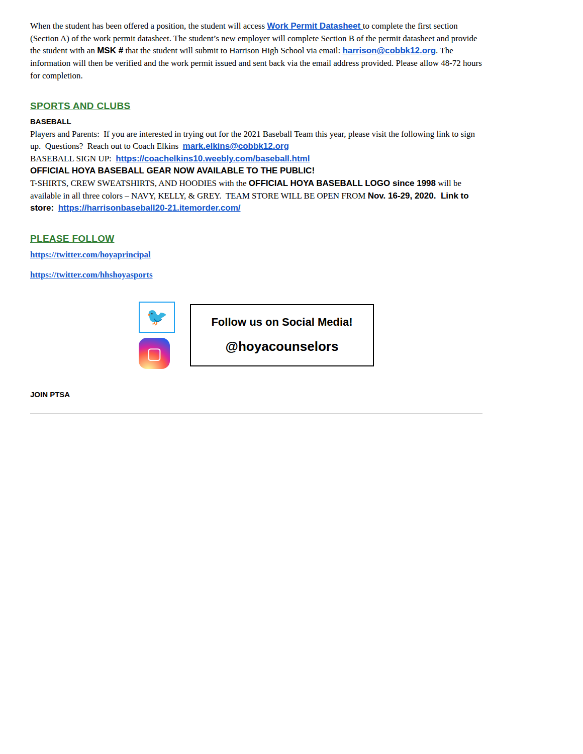When the student has been offered a position, the student will access Work Permit Datasheet to complete the first section (Section A) of the work permit datasheet. The student’s new employer will complete Section B of the permit datasheet and provide the student with an MSK # that the student will submit to Harrison High School via email: harrison@cobbk12.org. The information will then be verified and the work permit issued and sent back via the email address provided. Please allow 48-72 hours for completion.
SPORTS AND CLUBS
BASEBALL
Players and Parents: If you are interested in trying out for the 2021 Baseball Team this year, please visit the following link to sign up. Questions? Reach out to Coach Elkins mark.elkins@cobbk12.org
BASEBALL SIGN UP: https://coachelkins10.weebly.com/baseball.html
OFFICIAL HOYA BASEBALL GEAR NOW AVAILABLE TO THE PUBLIC!
T-SHIRTS, CREW SWEATSHIRTS, AND HOODIES with the OFFICIAL HOYA BASEBALL LOGO since 1998 will be available in all three colors – NAVY, KELLY, & GREY. TEAM STORE WILL BE OPEN FROM Nov. 16-29, 2020. Link to store: https://harrisonbaseball20-21.itemorder.com/
PLEASE FOLLOW
https://twitter.com/hoyaprincipal
https://twitter.com/hhshoyasports
🐦
▢
Follow us on Social Media!
@hoyacounselors
JOIN PTSA